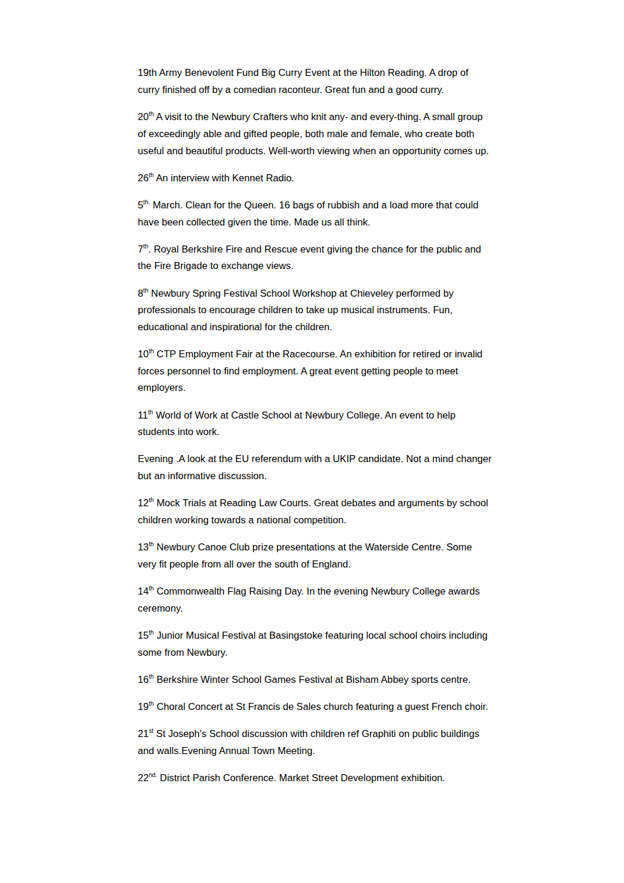19th Army Benevolent Fund Big Curry Event at the Hilton Reading. A drop of curry finished off by a comedian raconteur. Great fun and a good curry.
20th A visit to the Newbury Crafters who knit any- and every-thing. A small group of exceedingly able and gifted people, both male and female, who create both useful and beautiful products. Well-worth viewing when an opportunity comes up.
26th An interview with Kennet Radio.
5th. March. Clean for the Queen. 16 bags of rubbish and a load more that could have been collected given the time. Made us all think.
7th. Royal Berkshire Fire and Rescue event giving the chance for the public and the Fire Brigade to exchange views.
8th Newbury Spring Festival School Workshop at Chieveley performed by professionals to encourage children to take up musical instruments. Fun, educational and inspirational for the children.
10th CTP Employment Fair at the Racecourse. An exhibition for retired or invalid forces personnel to find employment. A great event getting people to meet employers.
11th World of Work at Castle School at Newbury College. An event to help students into work.
Evening .A look at the EU referendum with a UKIP candidate. Not a mind changer but an informative discussion.
12th Mock Trials at Reading Law Courts. Great debates and arguments by school children working towards a national competition.
13th Newbury Canoe Club prize presentations at the Waterside Centre. Some very fit people from all over the south of England.
14th Commonwealth Flag Raising Day. In the evening Newbury College awards ceremony.
15th Junior Musical Festival at Basingstoke featuring local school choirs including some from Newbury.
16th Berkshire Winter School Games Festival at Bisham Abbey sports centre.
19th Choral Concert at St Francis de Sales church featuring a guest French choir.
21st St Joseph's School discussion with children ref Graphiti on public buildings and walls.Evening Annual Town Meeting.
22nd. District Parish Conference. Market Street Development exhibition.